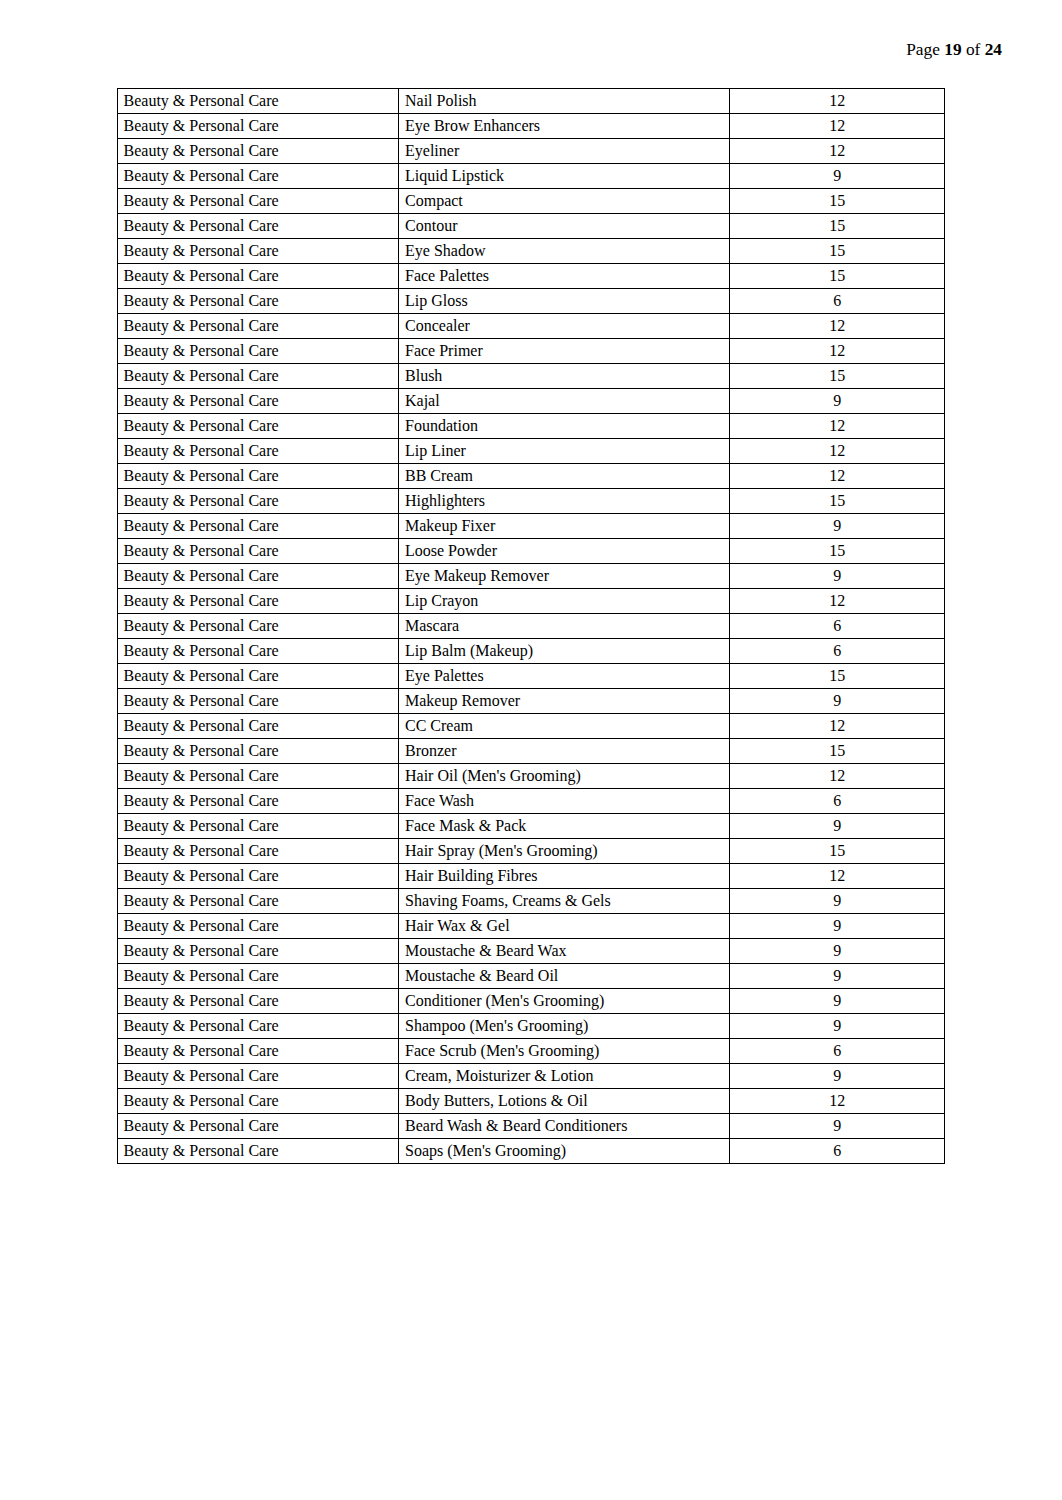Page 19 of 24
| Beauty & Personal Care | Nail Polish | 12 |
| Beauty & Personal Care | Eye Brow Enhancers | 12 |
| Beauty & Personal Care | Eyeliner | 12 |
| Beauty & Personal Care | Liquid Lipstick | 9 |
| Beauty & Personal Care | Compact | 15 |
| Beauty & Personal Care | Contour | 15 |
| Beauty & Personal Care | Eye Shadow | 15 |
| Beauty & Personal Care | Face Palettes | 15 |
| Beauty & Personal Care | Lip Gloss | 6 |
| Beauty & Personal Care | Concealer | 12 |
| Beauty & Personal Care | Face Primer | 12 |
| Beauty & Personal Care | Blush | 15 |
| Beauty & Personal Care | Kajal | 9 |
| Beauty & Personal Care | Foundation | 12 |
| Beauty & Personal Care | Lip Liner | 12 |
| Beauty & Personal Care | BB Cream | 12 |
| Beauty & Personal Care | Highlighters | 15 |
| Beauty & Personal Care | Makeup Fixer | 9 |
| Beauty & Personal Care | Loose Powder | 15 |
| Beauty & Personal Care | Eye Makeup Remover | 9 |
| Beauty & Personal Care | Lip Crayon | 12 |
| Beauty & Personal Care | Mascara | 6 |
| Beauty & Personal Care | Lip Balm (Makeup) | 6 |
| Beauty & Personal Care | Eye Palettes | 15 |
| Beauty & Personal Care | Makeup Remover | 9 |
| Beauty & Personal Care | CC Cream | 12 |
| Beauty & Personal Care | Bronzer | 15 |
| Beauty & Personal Care | Hair Oil (Men's Grooming) | 12 |
| Beauty & Personal Care | Face Wash | 6 |
| Beauty & Personal Care | Face Mask & Pack | 9 |
| Beauty & Personal Care | Hair Spray (Men's Grooming) | 15 |
| Beauty & Personal Care | Hair Building Fibres | 12 |
| Beauty & Personal Care | Shaving Foams, Creams & Gels | 9 |
| Beauty & Personal Care | Hair Wax & Gel | 9 |
| Beauty & Personal Care | Moustache & Beard Wax | 9 |
| Beauty & Personal Care | Moustache & Beard Oil | 9 |
| Beauty & Personal Care | Conditioner (Men's Grooming) | 9 |
| Beauty & Personal Care | Shampoo (Men's Grooming) | 9 |
| Beauty & Personal Care | Face Scrub (Men's Grooming) | 6 |
| Beauty & Personal Care | Cream, Moisturizer & Lotion | 9 |
| Beauty & Personal Care | Body Butters, Lotions & Oil | 12 |
| Beauty & Personal Care | Beard Wash & Beard Conditioners | 9 |
| Beauty & Personal Care | Soaps (Men's Grooming) | 6 |